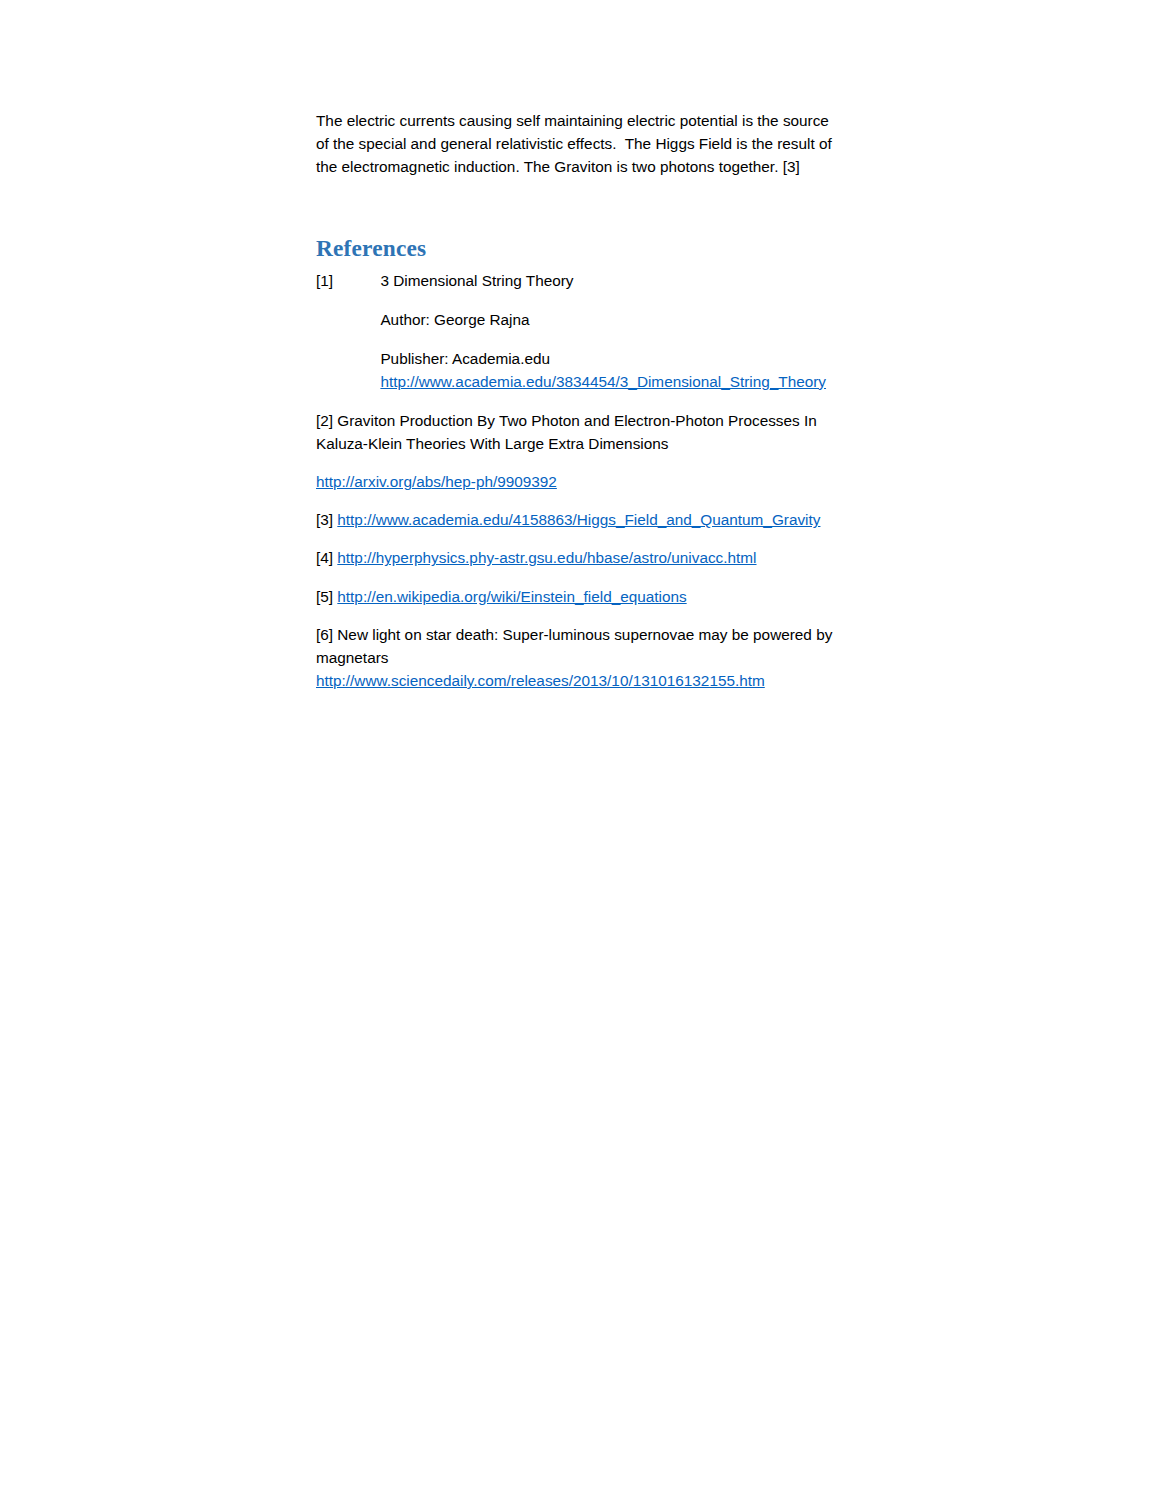The electric currents causing self maintaining electric potential is the source of the special and general relativistic effects. The Higgs Field is the result of the electromagnetic induction. The Graviton is two photons together. [3]
References
[1]
3 Dimensional String Theory
Author: George Rajna
Publisher: Academia.edu
http://www.academia.edu/3834454/3_Dimensional_String_Theory
[2] Graviton Production By Two Photon and Electron-Photon Processes In Kaluza-Klein Theories With Large Extra Dimensions
http://arxiv.org/abs/hep-ph/9909392
[3] http://www.academia.edu/4158863/Higgs_Field_and_Quantum_Gravity
[4] http://hyperphysics.phy-astr.gsu.edu/hbase/astro/univacc.html
[5] http://en.wikipedia.org/wiki/Einstein_field_equations
[6] New light on star death: Super-luminous supernovae may be powered by magnetars
http://www.sciencedaily.com/releases/2013/10/131016132155.htm